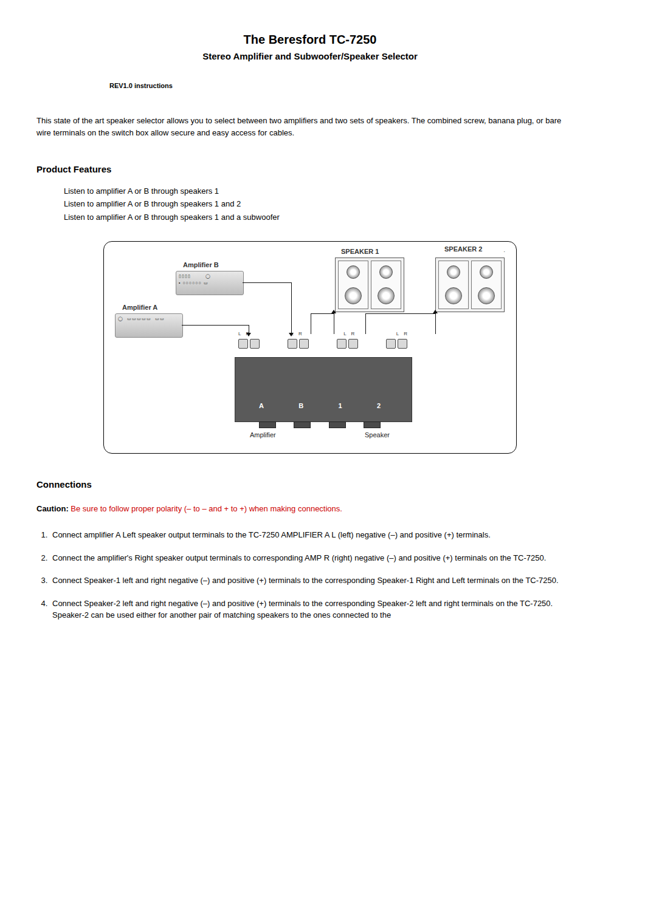The Beresford TC-7250
Stereo Amplifier and Subwoofer/Speaker Selector
REV1.0 instructions
This state of the art speaker selector allows you to select between two amplifiers and two sets of speakers. The combined screw, banana plug, or bare wire terminals on the switch box allow secure and easy access for cables.
Product Features
Listen to amplifier A or B through speakers 1
Listen to amplifier A or B through speakers 1 and 2
Listen to amplifier A or B through speakers 1 and a subwoofer
. SPEAKER 1 SPEAKER 2 Amplifier B Amplifier A
▯▯▯▯ ◯
• ○○○○○○ ▭
◯ ▭▭▭▭▭ ▭▭
LR
LR
LR
LR
AB 12
Amplifier Speaker
Connections
Caution: Be sure to follow proper polarity (– to – and + to +) when making connections.
Connect amplifier A Left speaker output terminals to the TC-7250 AMPLIFIER A L (left) negative (–) and positive (+) terminals.
Connect the amplifier's Right speaker output terminals to corresponding AMP R (right) negative (–) and positive (+) terminals on the TC-7250.
Connect Speaker-1 left and right negative (–) and positive (+) terminals to the corresponding Speaker-1 Right and Left terminals on the TC-7250.
Connect Speaker-2 left and right negative (–) and positive (+) terminals to the corresponding Speaker-2 left and right terminals on the TC-7250.
Speaker-2 can be used either for another pair of matching speakers to the ones connected to the